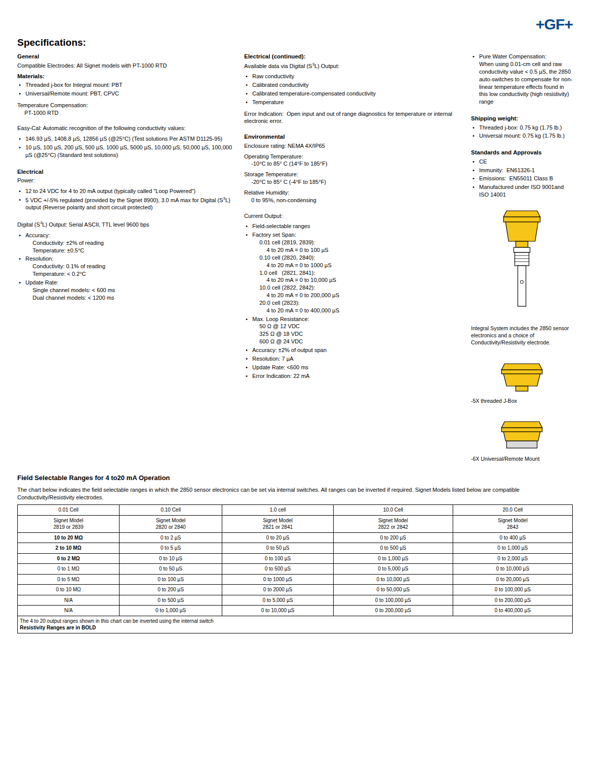+GF+
Specifications:
General
Compatible Electrodes: All Signet models with PT-1000 RTD
Materials:
Threaded j-box for Integral mount: PBT
Universal/Remote mount: PBT, CPVC
Temperature Compensation:
PT-1000 RTD
Easy-Cal: Automatic recognition of the following conductivity values:
146.93 µS, 1408.8 µS, 12856 µS (@25°C) (Test solutions Per ASTM D1125-95)
10 µS, 100 µS, 200 µS, 500 µS, 1000 µS, 5000 µS, 10,000 µS, 50,000 µS, 100,000 µS (@25°C) (Standard test solutions)
Electrical
Power:
12 to 24 VDC for 4 to 20 mA output (typically called "Loop Powered")
5 VDC +/-5% regulated (provided by the Signet 8900), 3.0 mA max for Digital (S3 L) output (Reverse polarity and short circuit protected)
Digital (S3 L) Output: Serial ASCII, TTL level 9600 bps
Accuracy:
Conductivity: ±2% of reading
Temperature: ±0.5°C
Resolution:
Conductivity: 0.1% of reading
Temperature: < 0.2°C
Update Rate:
Single channel models: < 600 ms
Dual channel models: < 1200 ms
Electrical (continued):
Available data via Digital (S3 L) Output:
Raw conductivity
Calibrated conductivity
Calibrated temperature-compensated conductivity
Temperature
Error Indication: Open input and out of range diagnostics for temperature or internal electronic error.
Environmental
Enclosure rating: NEMA 4X/IP65
Operating Temperature:
-10°C to 85° C (14°F to 185°F)
Storage Temperature:
-20°C to 85° C (-4°F to 185°F)
Relative Humidity:
0 to 95%, non-condensing
Current Output:
Field-selectable ranges
Factory set Span:
0.01 cell (2819, 2839):
4 to 20 mA = 0 to 100 µS
0.10 cell (2820, 2840):
4 to 20 mA = 0 to 1000 µS
1.0 cell (2821, 2841):
4 to 20 mA = 0 to 10,000 µS
10.0 cell (2822, 2842):
4 to 20 mA = 0 to 200,000 µS
20.0 cell (2823):
4 to 20 mA = 0 to 400,000 µS
Max. Loop Resistance:
50 Ω @ 12 VDC
325 Ω @ 18 VDC
600 Ω @ 24 VDC
Accuracy: ±2% of output span
Resolution: 7 µA
Update Rate: <600 ms
Error Indication: 22 mA
Pure Water Compensation:
When using 0.01-cm cell and raw conductivity value < 0.5 µS, the 2850 auto-switches to compensate for non-linear temperature effects found in this low conductivity (high resistivity) range
Shipping weight:
Threaded j-box: 0.75 kg (1.75 lb.)
Universal mount: 0.75 kg (1.75 lb.)
Standards and Approvals
CE
Immunity: EN61326-1
Emissions: EN55011 Class B
Manufactured under ISO 9001and ISO 14001
Integral System includes the 2850 sensor electronics and a choice of Conductivity/Resistivity electrode.
-5X threaded J-Box
-6X Universal/Remote Mount
Field Selectable Ranges for 4 to20 mA Operation
The chart below indicates the field selectable ranges in which the 2850 sensor electronics can be set via internal switches. All ranges can be inverted if required. Signet Models listed below are compatible Conductivity/Resistivity electrodes.
| 0.01 Cell | 0.10 Cell | 1.0 cell | 10.0 Cell | 20.0 Cell |
| --- | --- | --- | --- | --- |
| Signet Model 2819 or 2839 | Signet Model 2820 or 2840 | Signet Model 2821 or 2841 | Signet Model 2822 or 2842 | Signet Model 2843 |
| 10 to 20 MΩ | 0 to 2 µS | 0 to 20 µS | 0 to 200 µS | 0 to 400 µS |
| 2 to 10 MΩ | 0 to 5 µS | 0 to 50 µS | 0 to 500 µS | 0 to 1,000 µS |
| 0 to 2 MΩ | 0 to 10 µS | 0 to 100 µS | 0 to 1,000 µS | 0 to 2,000 µS |
| 0 to 1 MΩ | 0 to 50 µS | 0 to 500 µS | 0 to 5,000 µS | 0 to 10,000 µS |
| 0 to 5 MΩ | 0 to 100 µS | 0 to 1000 µS | 0 to 10,000 µS | 0 to 20,000 µS |
| 0 to 10 MΩ | 0 to 200 µS | 0 to 2000 µS | 0 to 50,000 µS | 0 to 100,000 µS |
| N/A | 0 to 500 µS | 0 to 5,000 µS | 0 to 100,000 µS | 0 to 200,000 µS |
| N/A | 0 to 1,000 µS | 0 to 10,000 µS | 0 to 200,000 µS | 0 to 400,000 µS |
| The 4 to 20 output ranges shown in this chart can be inverted using the internal switch Resistivity Ranges are in BOLD |